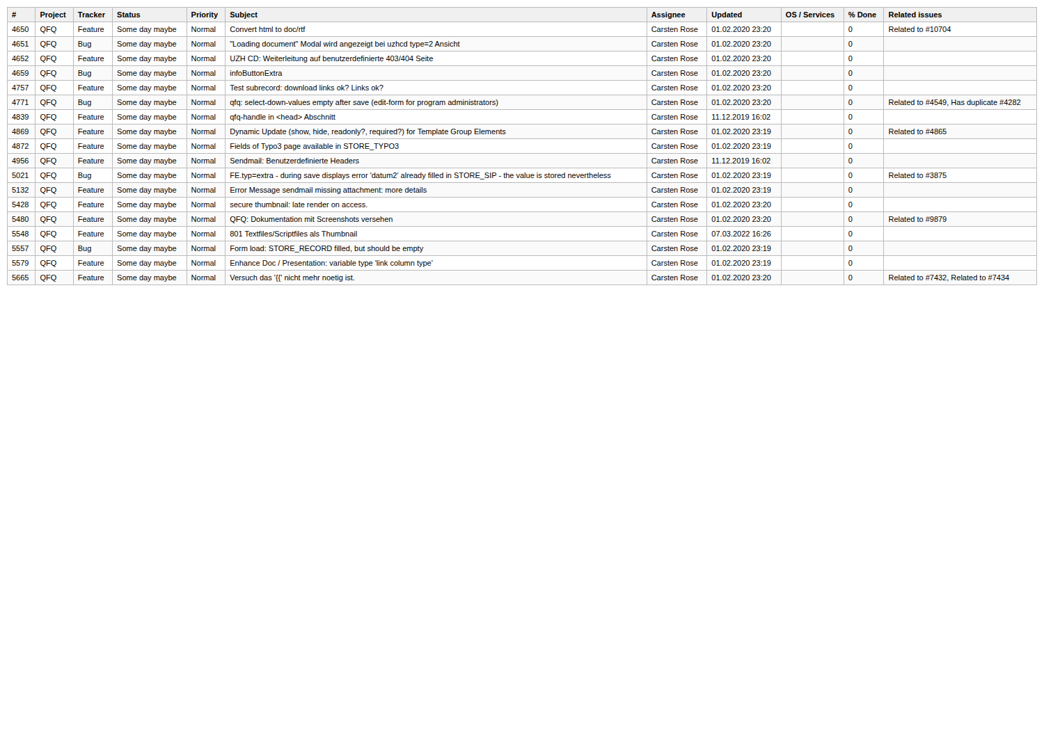| # | Project | Tracker | Status | Priority | Subject | Assignee | Updated | OS / Services | % Done | Related issues |
| --- | --- | --- | --- | --- | --- | --- | --- | --- | --- | --- |
| 4650 | QFQ | Feature | Some day maybe | Normal | Convert html to doc/rtf | Carsten Rose | 01.02.2020 23:20 | | 0 | Related to #10704 |
| 4651 | QFQ | Bug | Some day maybe | Normal | "Loading document" Modal wird angezeigt bei uzhcd type=2 Ansicht | Carsten Rose | 01.02.2020 23:20 | | 0 | |
| 4652 | QFQ | Feature | Some day maybe | Normal | UZH CD: Weiterleitung auf benutzerdefinierte 403/404 Seite | Carsten Rose | 01.02.2020 23:20 | | 0 | |
| 4659 | QFQ | Bug | Some day maybe | Normal | infoButtonExtra | Carsten Rose | 01.02.2020 23:20 | | 0 | |
| 4757 | QFQ | Feature | Some day maybe | Normal | Test subrecord: download links ok? Links ok? | Carsten Rose | 01.02.2020 23:20 | | 0 | |
| 4771 | QFQ | Bug | Some day maybe | Normal | qfq: select-down-values empty after save (edit-form for program administrators) | Carsten Rose | 01.02.2020 23:20 | | 0 | Related to #4549, Has duplicate #4282 |
| 4839 | QFQ | Feature | Some day maybe | Normal | qfq-handle in <head> Abschnitt | Carsten Rose | 11.12.2019 16:02 | | 0 | |
| 4869 | QFQ | Feature | Some day maybe | Normal | Dynamic Update (show, hide, readonly?, required?) for Template Group Elements | Carsten Rose | 01.02.2020 23:19 | | 0 | Related to #4865 |
| 4872 | QFQ | Feature | Some day maybe | Normal | Fields of Typo3 page available in STORE_TYPO3 | Carsten Rose | 01.02.2020 23:19 | | 0 | |
| 4956 | QFQ | Feature | Some day maybe | Normal | Sendmail: Benutzerdefinierte Headers | Carsten Rose | 11.12.2019 16:02 | | 0 | |
| 5021 | QFQ | Bug | Some day maybe | Normal | FE.typ=extra - during save displays error 'datum2' already filled in STORE_SIP - the value is stored nevertheless | Carsten Rose | 01.02.2020 23:19 | | 0 | Related to #3875 |
| 5132 | QFQ | Feature | Some day maybe | Normal | Error Message sendmail missing attachment: more details | Carsten Rose | 01.02.2020 23:19 | | 0 | |
| 5428 | QFQ | Feature | Some day maybe | Normal | secure thumbnail: late render on access. | Carsten Rose | 01.02.2020 23:20 | | 0 | |
| 5480 | QFQ | Feature | Some day maybe | Normal | QFQ: Dokumentation mit Screenshots versehen | Carsten Rose | 01.02.2020 23:20 | | 0 | Related to #9879 |
| 5548 | QFQ | Feature | Some day maybe | Normal | 801 Textfiles/Scriptfiles als Thumbnail | Carsten Rose | 07.03.2022 16:26 | | 0 | |
| 5557 | QFQ | Bug | Some day maybe | Normal | Form load: STORE_RECORD filled, but should be empty | Carsten Rose | 01.02.2020 23:19 | | 0 | |
| 5579 | QFQ | Feature | Some day maybe | Normal | Enhance Doc / Presentation: variable type 'link column type' | Carsten Rose | 01.02.2020 23:19 | | 0 | |
| 5665 | QFQ | Feature | Some day maybe | Normal | Versuch das '{{' nicht mehr noetig ist. | Carsten Rose | 01.02.2020 23:20 | | 0 | Related to #7432, Related to #7434 |